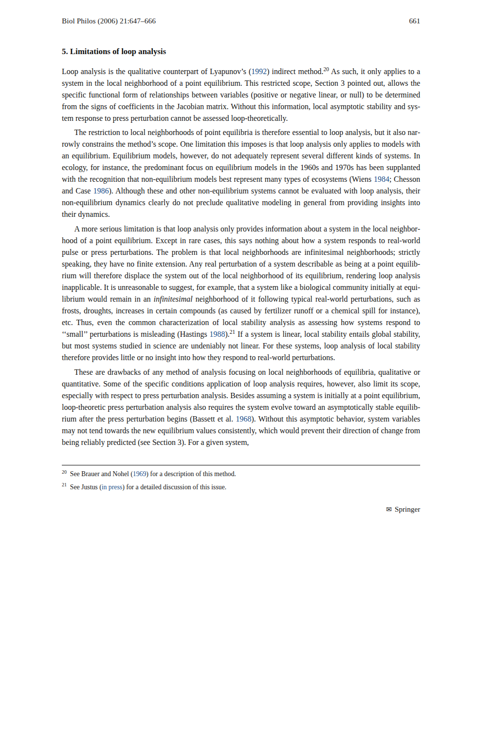Biol Philos (2006) 21:647–666 661
5. Limitations of loop analysis
Loop analysis is the qualitative counterpart of Lyapunov’s (1992) indirect method.20 As such, it only applies to a system in the local neighborhood of a point equilibrium. This restricted scope, Section 3 pointed out, allows the specific functional form of relationships between variables (positive or negative linear, or null) to be determined from the signs of coefficients in the Jacobian matrix. Without this information, local asymptotic stability and system response to press perturbation cannot be assessed loop-theoretically.
The restriction to local neighborhoods of point equilibria is therefore essential to loop analysis, but it also narrowly constrains the method’s scope. One limitation this imposes is that loop analysis only applies to models with an equilibrium. Equilibrium models, however, do not adequately represent several different kinds of systems. In ecology, for instance, the predominant focus on equilibrium models in the 1960s and 1970s has been supplanted with the recognition that non-equilibrium models best represent many types of ecosystems (Wiens 1984; Chesson and Case 1986). Although these and other non-equilibrium systems cannot be evaluated with loop analysis, their non-equilibrium dynamics clearly do not preclude qualitative modeling in general from providing insights into their dynamics.
A more serious limitation is that loop analysis only provides information about a system in the local neighborhood of a point equilibrium. Except in rare cases, this says nothing about how a system responds to real-world pulse or press perturbations. The problem is that local neighborhoods are infinitesimal neighborhoods; strictly speaking, they have no finite extension. Any real perturbation of a system describable as being at a point equilibrium will therefore displace the system out of the local neighborhood of its equilibrium, rendering loop analysis inapplicable. It is unreasonable to suggest, for example, that a system like a biological community initially at equilibrium would remain in an infinitesimal neighborhood of it following typical real-world perturbations, such as frosts, droughts, increases in certain compounds (as caused by fertilizer runoff or a chemical spill for instance), etc. Thus, even the common characterization of local stability analysis as assessing how systems respond to ‘‘small’’ perturbations is misleading (Hastings 1988).21 If a system is linear, local stability entails global stability, but most systems studied in science are undeniably not linear. For these systems, loop analysis of local stability therefore provides little or no insight into how they respond to real-world perturbations.
These are drawbacks of any method of analysis focusing on local neighborhoods of equilibria, qualitative or quantitative. Some of the specific conditions application of loop analysis requires, however, also limit its scope, especially with respect to press perturbation analysis. Besides assuming a system is initially at a point equilibrium, loop-theoretic press perturbation analysis also requires the system evolve toward an asymptotically stable equilibrium after the press perturbation begins (Bassett et al. 1968). Without this asymptotic behavior, system variables may not tend towards the new equilibrium values consistently, which would prevent their direction of change from being reliably predicted (see Section 3). For a given system,
20 See Brauer and Nohel (1969) for a description of this method.
21 See Justus (in press) for a detailed discussion of this issue.
Springer